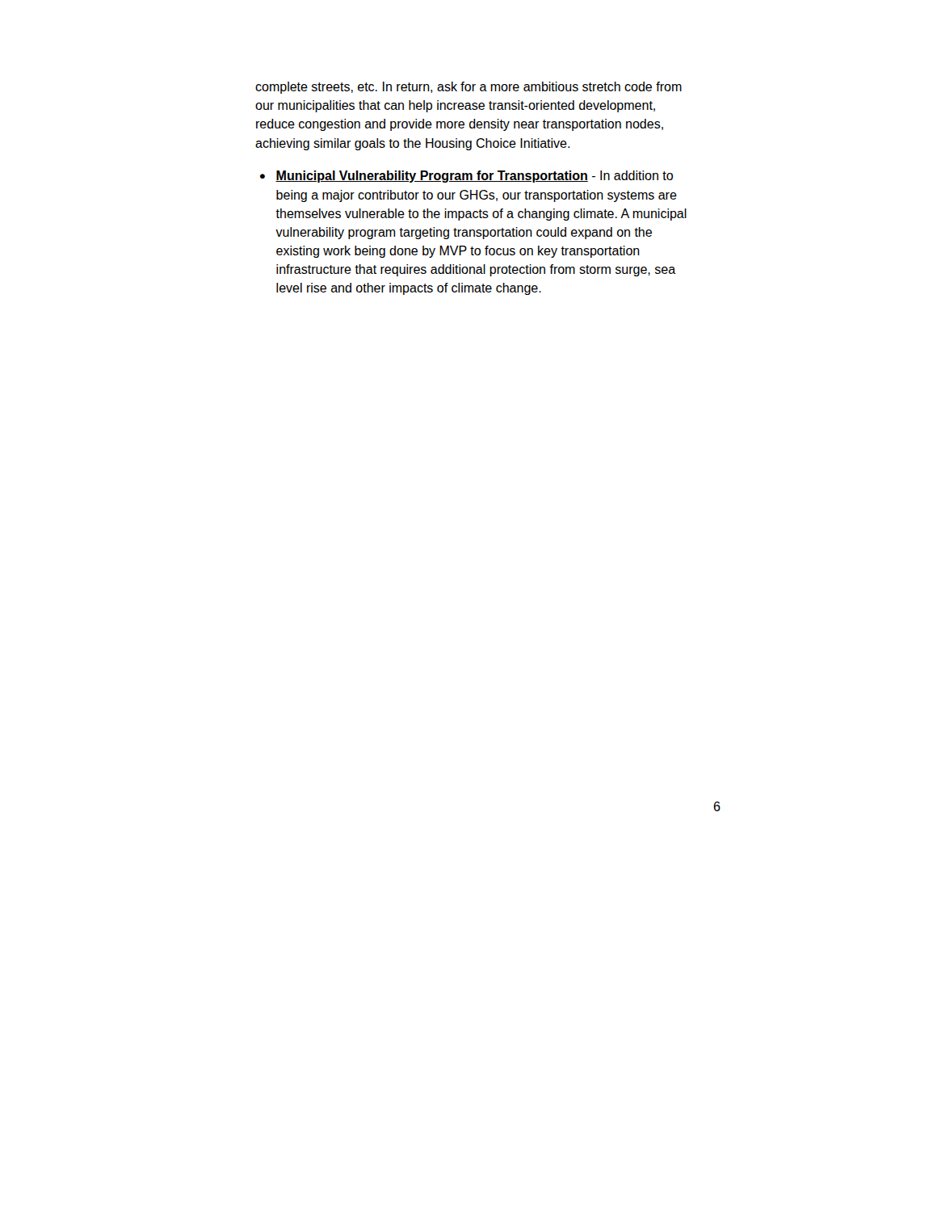complete streets, etc. In return, ask for a more ambitious stretch code from our municipalities that can help increase transit-oriented development, reduce congestion and provide more density near transportation nodes, achieving similar goals to the Housing Choice Initiative.
Municipal Vulnerability Program for Transportation - In addition to being a major contributor to our GHGs, our transportation systems are themselves vulnerable to the impacts of a changing climate. A municipal vulnerability program targeting transportation could expand on the existing work being done by MVP to focus on key transportation infrastructure that requires additional protection from storm surge, sea level rise and other impacts of climate change.
6